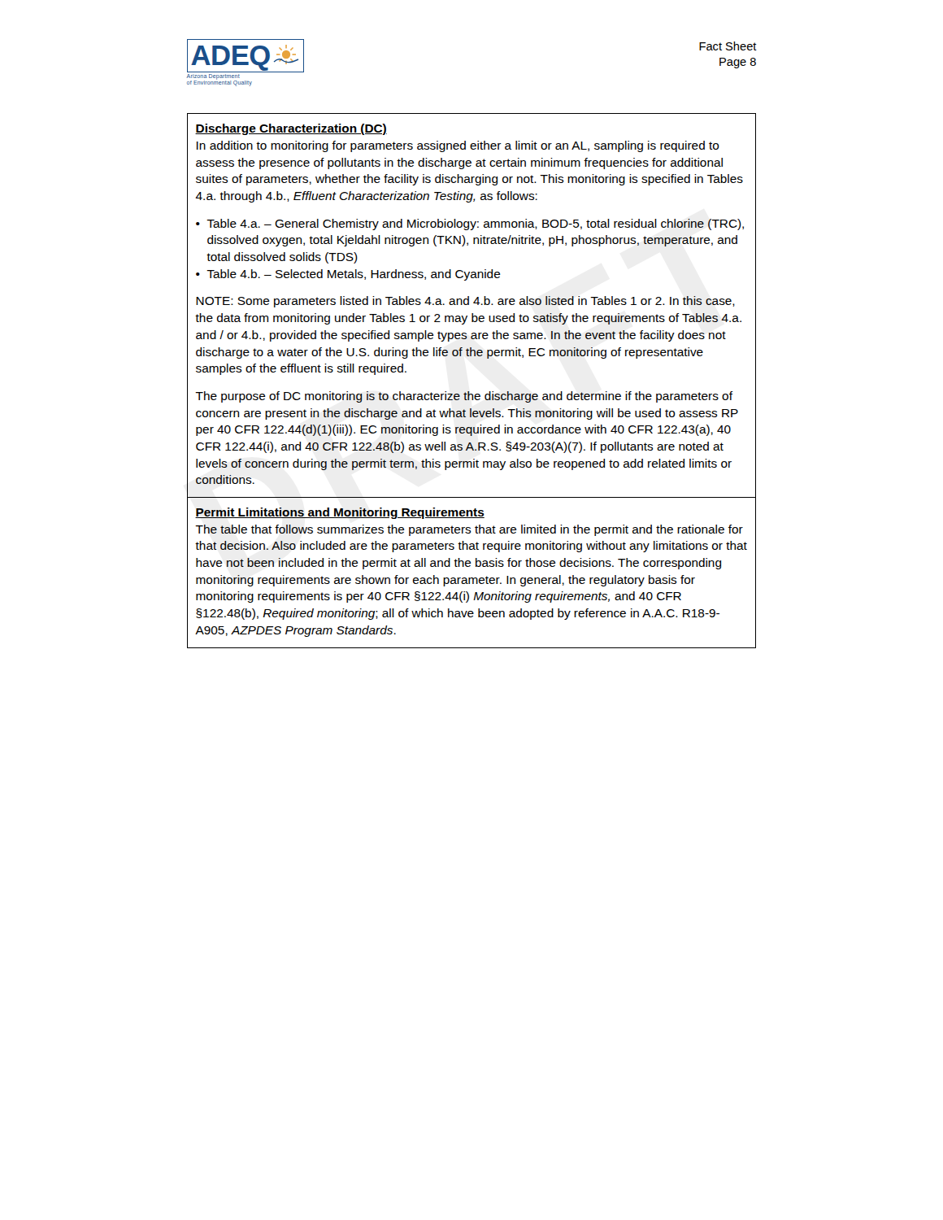DRAFT
ADEQ
Arizona Department
of Environmental Quality
Fact Sheet
Page 8
Discharge Characterization (DC)
In addition to monitoring for parameters assigned either a limit or an AL, sampling is required to assess the presence of pollutants in the discharge at certain minimum frequencies for additional suites of parameters, whether the facility is discharging or not. This monitoring is specified in Tables 4.a. through 4.b., Effluent Characterization Testing, as follows:
Table 4.a. – General Chemistry and Microbiology: ammonia, BOD-5, total residual chlorine (TRC), dissolved oxygen, total Kjeldahl nitrogen (TKN), nitrate/nitrite, pH, phosphorus, temperature, and total dissolved solids (TDS)
Table 4.b. – Selected Metals, Hardness, and Cyanide
NOTE: Some parameters listed in Tables 4.a. and 4.b. are also listed in Tables 1 or 2. In this case, the data from monitoring under Tables 1 or 2 may be used to satisfy the requirements of Tables 4.a. and / or 4.b., provided the specified sample types are the same. In the event the facility does not discharge to a water of the U.S. during the life of the permit, EC monitoring of representative samples of the effluent is still required.
The purpose of DC monitoring is to characterize the discharge and determine if the parameters of concern are present in the discharge and at what levels. This monitoring will be used to assess RP per 40 CFR 122.44(d)(1)(iii)). EC monitoring is required in accordance with 40 CFR 122.43(a), 40 CFR 122.44(i), and 40 CFR 122.48(b) as well as A.R.S. §49-203(A)(7). If pollutants are noted at levels of concern during the permit term, this permit may also be reopened to add related limits or conditions.
Permit Limitations and Monitoring Requirements
The table that follows summarizes the parameters that are limited in the permit and the rationale for that decision. Also included are the parameters that require monitoring without any limitations or that have not been included in the permit at all and the basis for those decisions. The corresponding monitoring requirements are shown for each parameter. In general, the regulatory basis for monitoring requirements is per 40 CFR §122.44(i) Monitoring requirements, and 40 CFR §122.48(b), Required monitoring; all of which have been adopted by reference in A.A.C. R18-9-A905, AZPDES Program Standards.